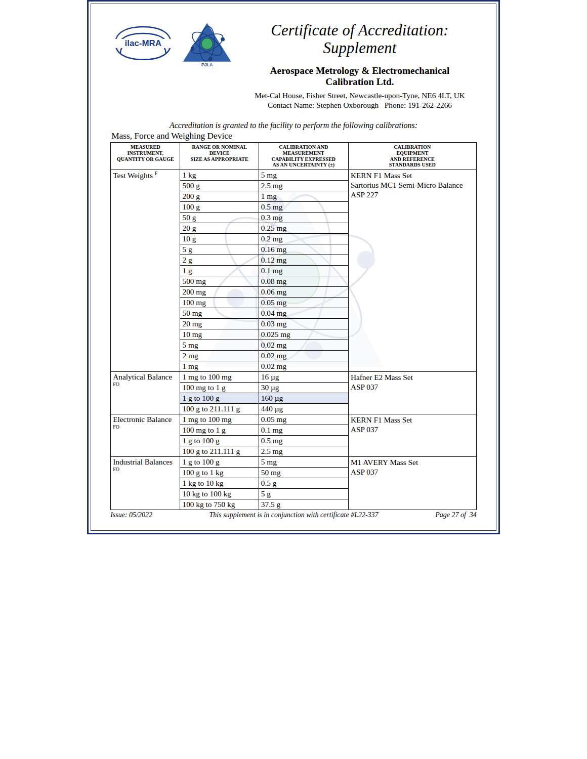ilac-MRA PJLA
Certificate of Accreditation: Supplement
Aerospace Metrology & Electromechanical
Calibration Ltd.
Met-Cal House, Fisher Street, Newcastle-upon-Tyne, NE6 4LT, UK
Contact Name: Stephen Oxborough Phone: 191-262-2266
Accreditation is granted to the facility to perform the following calibrations:
Mass, Force and Weighing Device
| Measured Instrument, Quantity or Gauge | Range or Nominal Device Size as Appropriate | Calibration and Measurement Capability Expressed as an Uncertainty (±) | Calibration Equipment and Reference Standards Used |
| --- | --- | --- | --- |
| Test Weights F | 1 kg | 5 mg | KERN F1 Mass Set Sartorius MC1 Semi-Micro Balance ASP 227 |
| 500 g | 2.5 mg |
| 200 g | 1 mg |
| 100 g | 0.5 mg |
| 50 g | 0.3 mg |
| 20 g | 0.25 mg |
| 10 g | 0.2 mg |
| 5 g | 0.16 mg |
| 2 g | 0.12 mg |
| 1 g | 0.1 mg |
| 500 mg | 0.08 mg |
| 200 mg | 0.06 mg |
| 100 mg | 0.05 mg |
| 50 mg | 0.04 mg |
| 20 mg | 0.03 mg |
| 10 mg | 0.025 mg |
| 5 mg | 0.02 mg |
| 2 mg | 0.02 mg |
| 1 mg | 0.02 mg |
| Analytical Balance FO | 1 mg to 100 mg | 16 µg | Hafner E2 Mass Set ASP 037 |
| 100 mg to 1 g | 30 µg |
| 1 g to 100 g | 160 µg |
| 100 g to 211.111 g | 440 µg |
| Electronic Balance FO | 1 mg to 100 mg | 0.05 mg | KERN F1 Mass Set ASP 037 |
| 100 mg to 1 g | 0.1 mg |
| 1 g to 100 g | 0.5 mg |
| 100 g to 211.111 g | 2.5 mg |
| Industrial Balances FO | 1 g to 100 g | 5 mg | M1 AVERY Mass Set ASP 037 |
| 100 g to 1 kg | 50 mg |
| 1 kg to 10 kg | 0.5 g |
| 10 kg to 100 kg | 5 g |
| 100 kg to 750 kg | 37.5 g |
Issue: 05/2022
This supplement is in conjunction with certificate #L22-337
Page 27 of 34